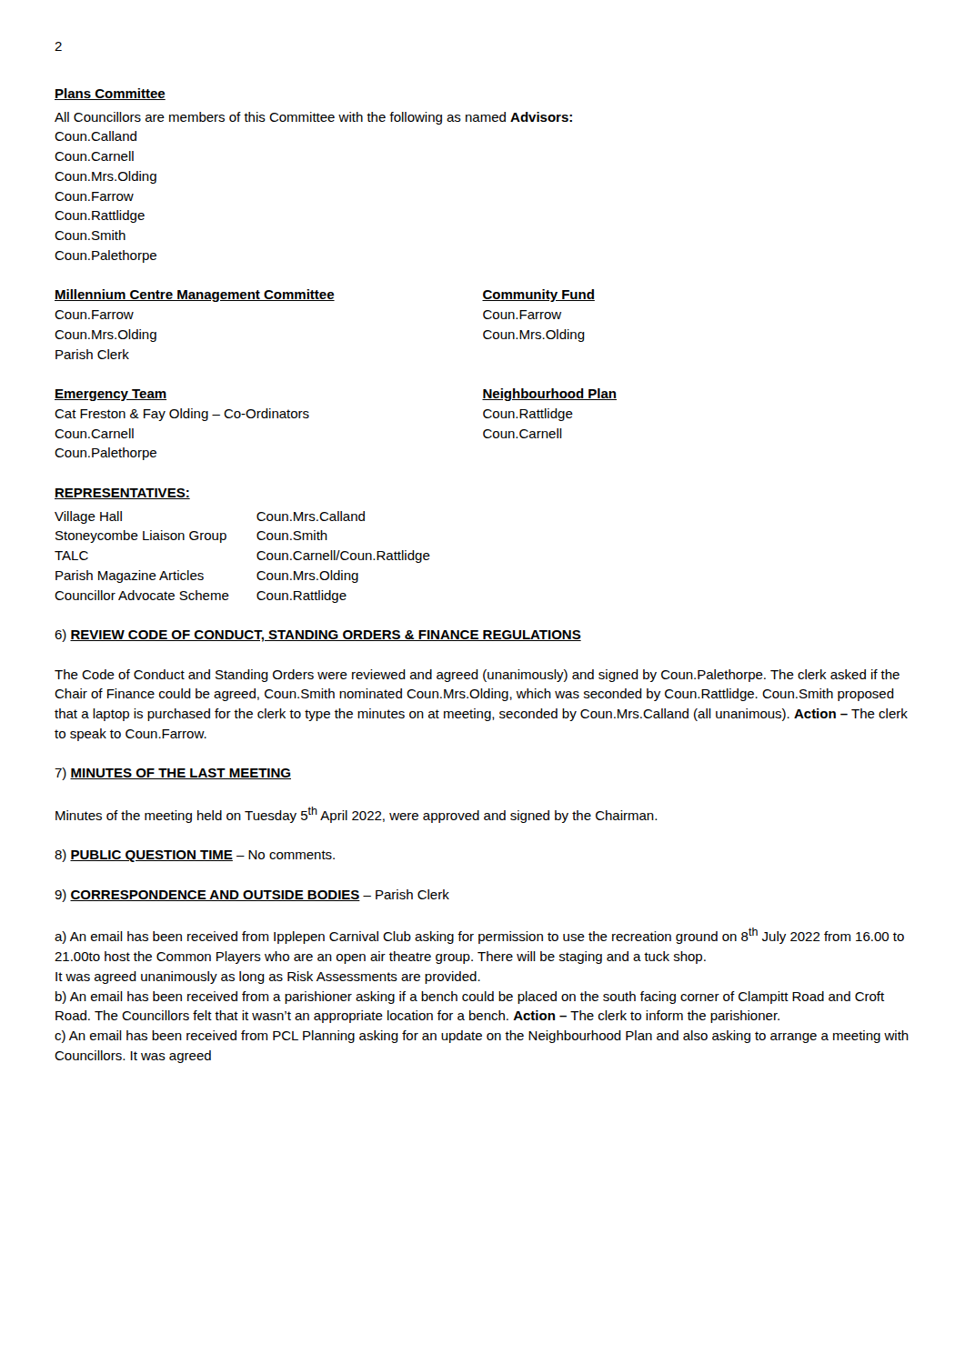2
Plans Committee
All Councillors are members of this Committee with the following as named Advisors:
Coun.Calland
Coun.Carnell
Coun.Mrs.Olding
Coun.Farrow
Coun.Rattlidge
Coun.Smith
Coun.Palethorpe
| Millennium Centre Management Committee Coun.Farrow Coun.Mrs.Olding Parish Clerk | Community Fund Coun.Farrow Coun.Mrs.Olding |
| Emergency Team Cat Freston & Fay Olding – Co-Ordinators Coun.Carnell Coun.Palethorpe | Neighbourhood Plan Coun.Rattlidge Coun.Carnell |
REPRESENTATIVES:
| Village Hall | Coun.Mrs.Calland |
| Stoneycombe Liaison Group | Coun.Smith |
| TALC | Coun.Carnell/Coun.Rattlidge |
| Parish Magazine Articles | Coun.Mrs.Olding |
| Councillor Advocate Scheme | Coun.Rattlidge |
6) REVIEW CODE OF CONDUCT, STANDING ORDERS & FINANCE REGULATIONS
The Code of Conduct and Standing Orders were reviewed and agreed (unanimously) and signed by Coun.Palethorpe. The clerk asked if the Chair of Finance could be agreed, Coun.Smith nominated Coun.Mrs.Olding, which was seconded by Coun.Rattlidge. Coun.Smith proposed that a laptop is purchased for the clerk to type the minutes on at meeting, seconded by Coun.Mrs.Calland (all unanimous). Action – The clerk to speak to Coun.Farrow.
7) MINUTES OF THE LAST MEETING
Minutes of the meeting held on Tuesday 5th April 2022, were approved and signed by the Chairman.
8) PUBLIC QUESTION TIME – No comments.
9) CORRESPONDENCE AND OUTSIDE BODIES – Parish Clerk
a) An email has been received from Ipplepen Carnival Club asking for permission to use the recreation ground on 8th July 2022 from 16.00 to 21.00to host the Common Players who are an open air theatre group. There will be staging and a tuck shop.
It was agreed unanimously as long as Risk Assessments are provided.
b) An email has been received from a parishioner asking if a bench could be placed on the south facing corner of Clampitt Road and Croft Road. The Councillors felt that it wasn’t an appropriate location for a bench. Action – The clerk to inform the parishioner.
c) An email has been received from PCL Planning asking for an update on the Neighbourhood Plan and also asking to arrange a meeting with Councillors. It was agreed